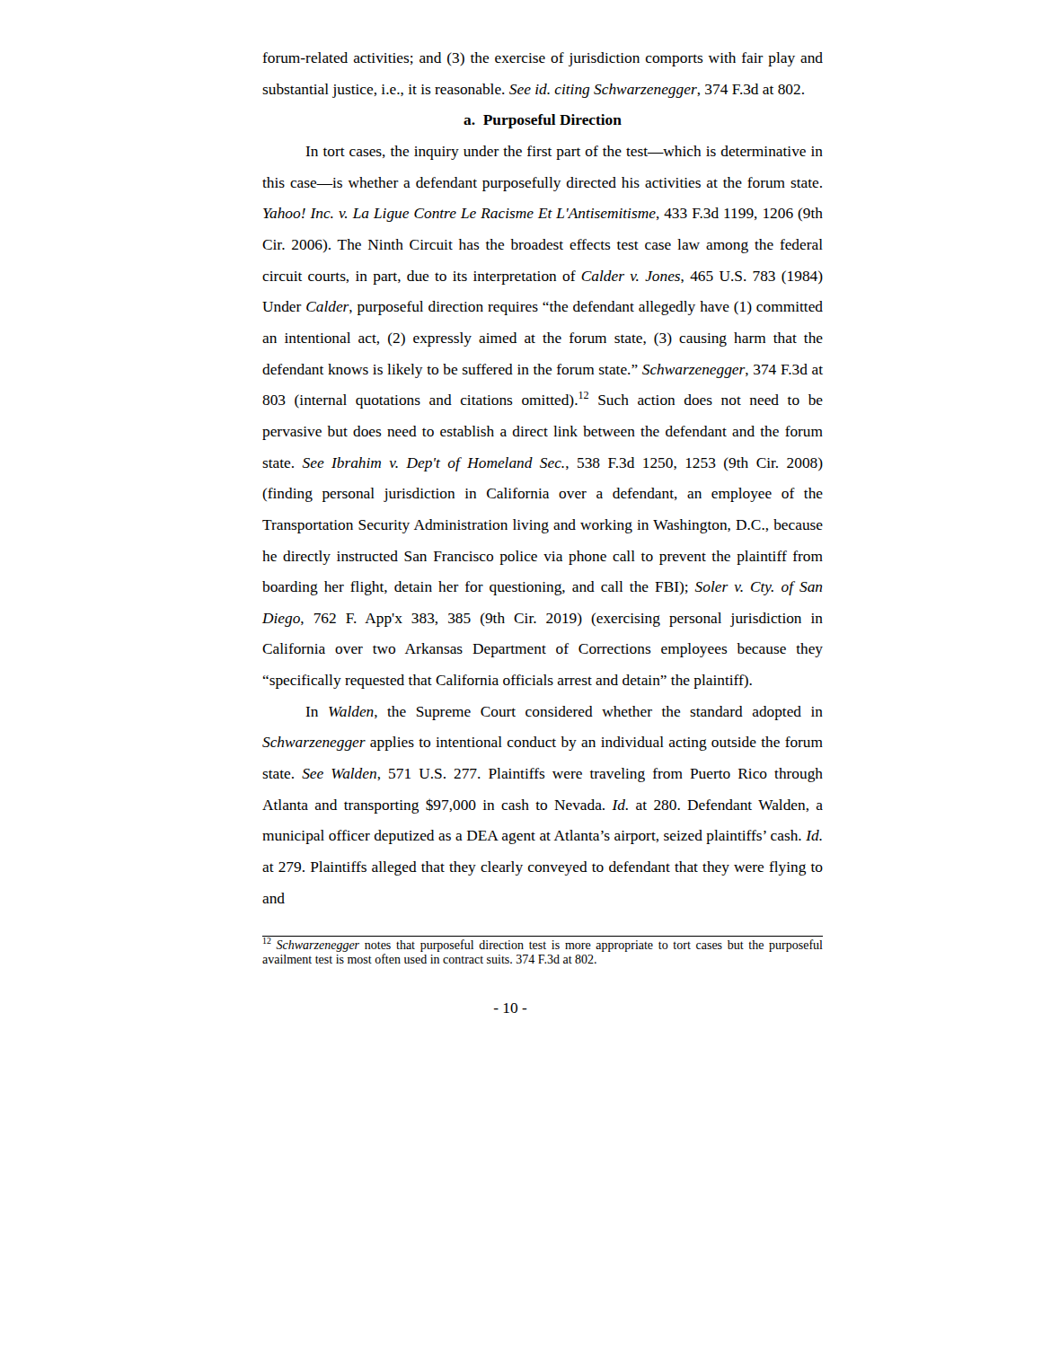forum-related activities; and (3) the exercise of jurisdiction comports with fair play and substantial justice, i.e., it is reasonable. See id. citing Schwarzenegger, 374 F.3d at 802.
a. Purposeful Direction
In tort cases, the inquiry under the first part of the test—which is determinative in this case—is whether a defendant purposefully directed his activities at the forum state. Yahoo! Inc. v. La Ligue Contre Le Racisme Et L'Antisemitisme, 433 F.3d 1199, 1206 (9th Cir. 2006). The Ninth Circuit has the broadest effects test case law among the federal circuit courts, in part, due to its interpretation of Calder v. Jones, 465 U.S. 783 (1984) Under Calder, purposeful direction requires “the defendant allegedly have (1) committed an intentional act, (2) expressly aimed at the forum state, (3) causing harm that the defendant knows is likely to be suffered in the forum state.” Schwarzenegger, 374 F.3d at 803 (internal quotations and citations omitted).12 Such action does not need to be pervasive but does need to establish a direct link between the defendant and the forum state. See Ibrahim v. Dep't of Homeland Sec., 538 F.3d 1250, 1253 (9th Cir. 2008) (finding personal jurisdiction in California over a defendant, an employee of the Transportation Security Administration living and working in Washington, D.C., because he directly instructed San Francisco police via phone call to prevent the plaintiff from boarding her flight, detain her for questioning, and call the FBI); Soler v. Cty. of San Diego, 762 F. App'x 383, 385 (9th Cir. 2019) (exercising personal jurisdiction in California over two Arkansas Department of Corrections employees because they “specifically requested that California officials arrest and detain” the plaintiff).
In Walden, the Supreme Court considered whether the standard adopted in Schwarzenegger applies to intentional conduct by an individual acting outside the forum state. See Walden, 571 U.S. 277. Plaintiffs were traveling from Puerto Rico through Atlanta and transporting $97,000 in cash to Nevada. Id. at 280. Defendant Walden, a municipal officer deputized as a DEA agent at Atlanta’s airport, seized plaintiffs’ cash. Id. at 279. Plaintiffs alleged that they clearly conveyed to defendant that they were flying to and
12 Schwarzenegger notes that purposeful direction test is more appropriate to tort cases but the purposeful availment test is most often used in contract suits. 374 F.3d at 802.
- 10 -